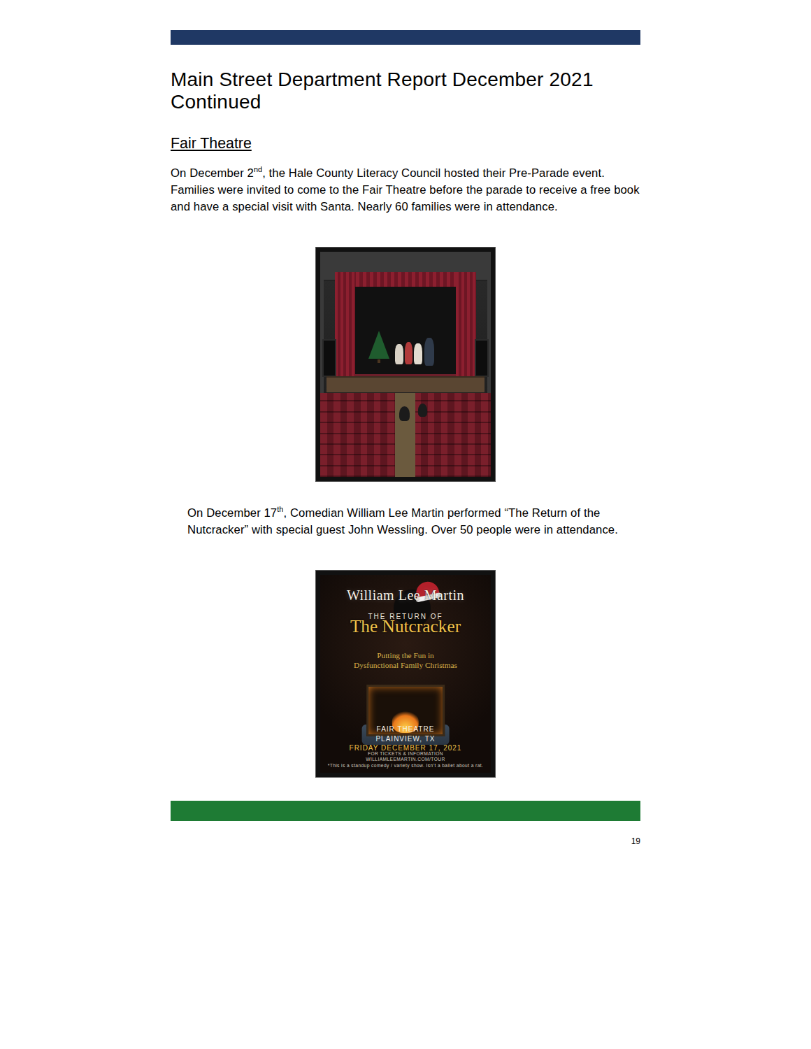Main Street Department Report December 2021 Continued
Fair Theatre
On December 2nd, the Hale County Literacy Council hosted their Pre-Parade event. Families were invited to come to the Fair Theatre before the parade to receive a free book and have a special visit with Santa. Nearly 60 families were in attendance.
On December 17th, Comedian William Lee Martin performed “The Return of the Nutcracker” with special guest John Wessling. Over 50 people were in attendance.
William Lee Martin
THE RETURN OF
The Nutcracker
Putting the Fun in
Dysfunctional Family Christmas
FAIR THEATRE
PLAINVIEW, TX
FRIDAY DECEMBER 17, 2021
FOR TICKETS & INFORMATION
WILLIAMLEEMARTIN.COM/TOUR
*This is a standup comedy / variety show. Isn’t a ballet about a rat.
19